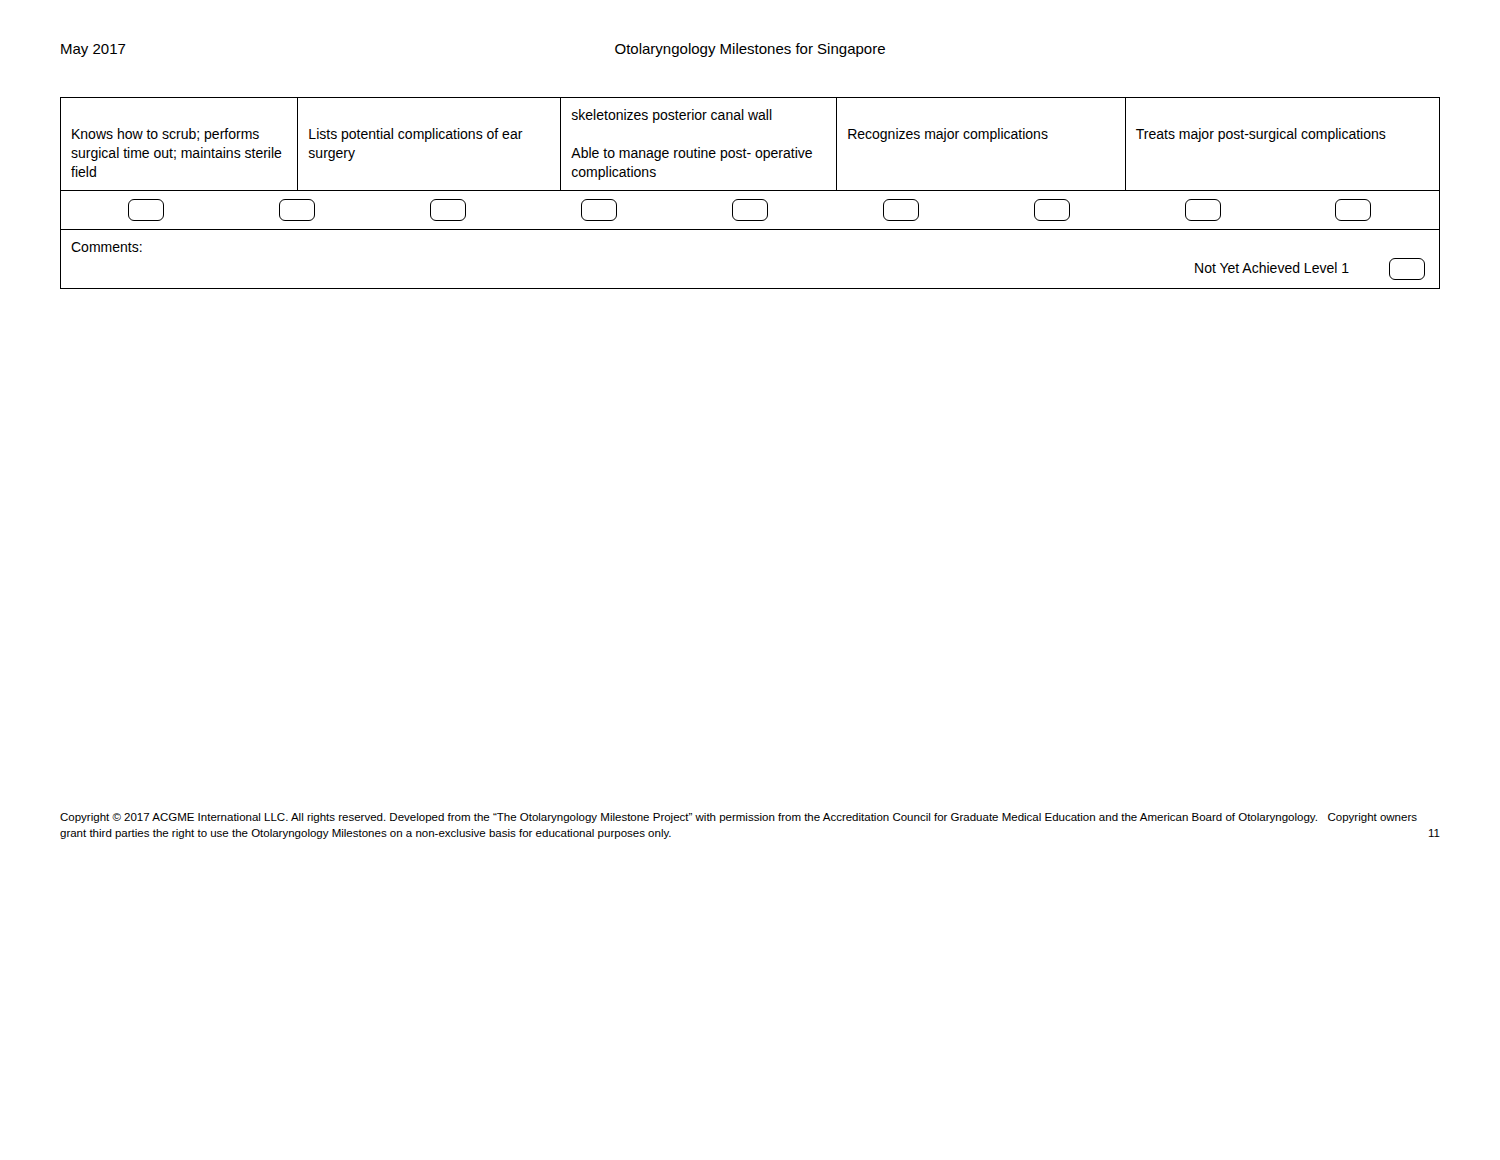May 2017
Otolaryngology Milestones for Singapore
| Knows how to scrub; performs surgical time out; maintains sterile field | Lists potential complications of ear surgery | skeletonizes posterior canal wall Able to manage routine post- operative complications | Recognizes major complications | Treats major post-surgical complications |
| Comments: Not Yet Achieved Level 1 |
Copyright © 2017 ACGME International LLC. All rights reserved. Developed from the “The Otolaryngology Milestone Project” with permission from the Accreditation Council for Graduate Medical Education and the American Board of Otolaryngology. Copyright owners grant third parties the right to use the Otolaryngology Milestones on a non-exclusive basis for educational purposes only. 11